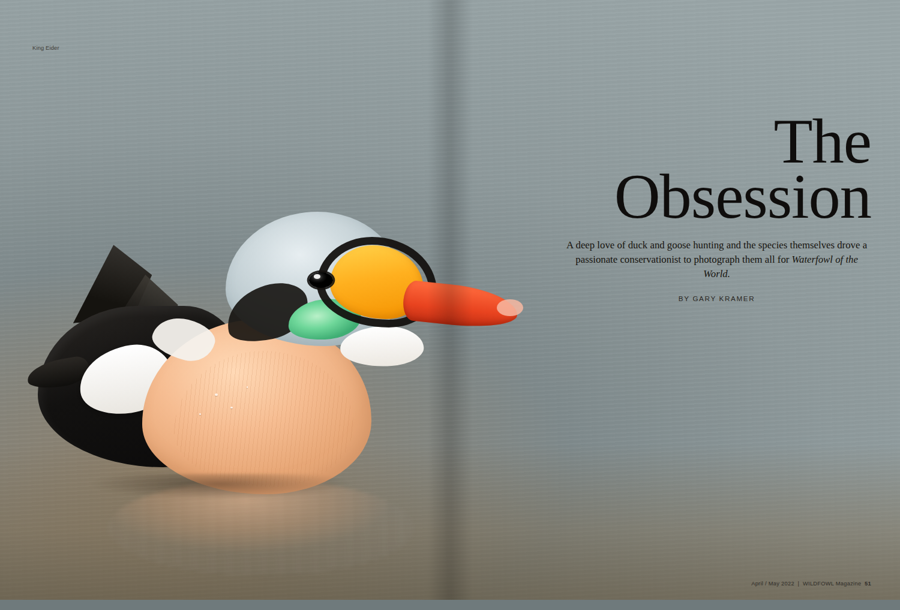King Eider
The Obsession
A deep love of duck and goose hunting and the species themselves drove a passionate conservationist to photograph them all for Waterfowl of the World.
By Gary Kramer
April / May 2022 | WILDFOWL Magazine 51